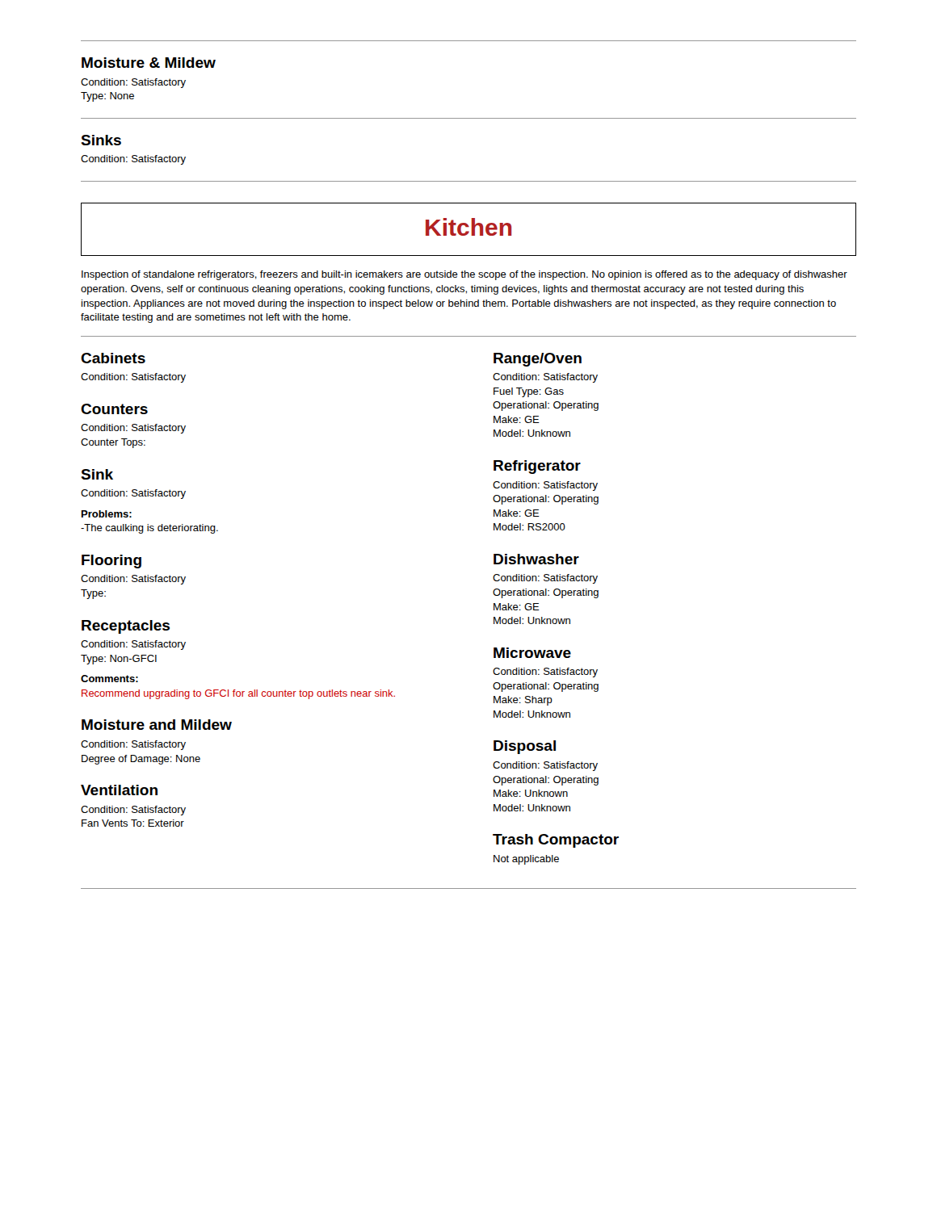Moisture & Mildew
Condition: Satisfactory
Type: None
Sinks
Condition: Satisfactory
Kitchen
Inspection of standalone refrigerators, freezers and built-in icemakers are outside the scope of the inspection. No opinion is offered as to the adequacy of dishwasher operation. Ovens, self or continuous cleaning operations, cooking functions, clocks, timing devices, lights and thermostat accuracy are not tested during this inspection. Appliances are not moved during the inspection to inspect below or behind them. Portable dishwashers are not inspected, as they require connection to facilitate testing and are sometimes not left with the home.
Cabinets
Condition: Satisfactory
Counters
Condition: Satisfactory
Counter Tops:
Sink
Condition: Satisfactory
Problems:
-The caulking is deteriorating.
Flooring
Condition: Satisfactory
Type:
Receptacles
Condition: Satisfactory
Type: Non-GFCI
Comments:
Recommend upgrading to GFCI for all counter top outlets near sink.
Moisture and Mildew
Condition: Satisfactory
Degree of Damage: None
Ventilation
Condition: Satisfactory
Fan Vents To: Exterior
Range/Oven
Condition: Satisfactory
Fuel Type: Gas
Operational: Operating
Make: GE
Model: Unknown
Refrigerator
Condition: Satisfactory
Operational: Operating
Make: GE
Model: RS2000
Dishwasher
Condition: Satisfactory
Operational: Operating
Make: GE
Model: Unknown
Microwave
Condition: Satisfactory
Operational: Operating
Make: Sharp
Model: Unknown
Disposal
Condition: Satisfactory
Operational: Operating
Make: Unknown
Model: Unknown
Trash Compactor
Not applicable